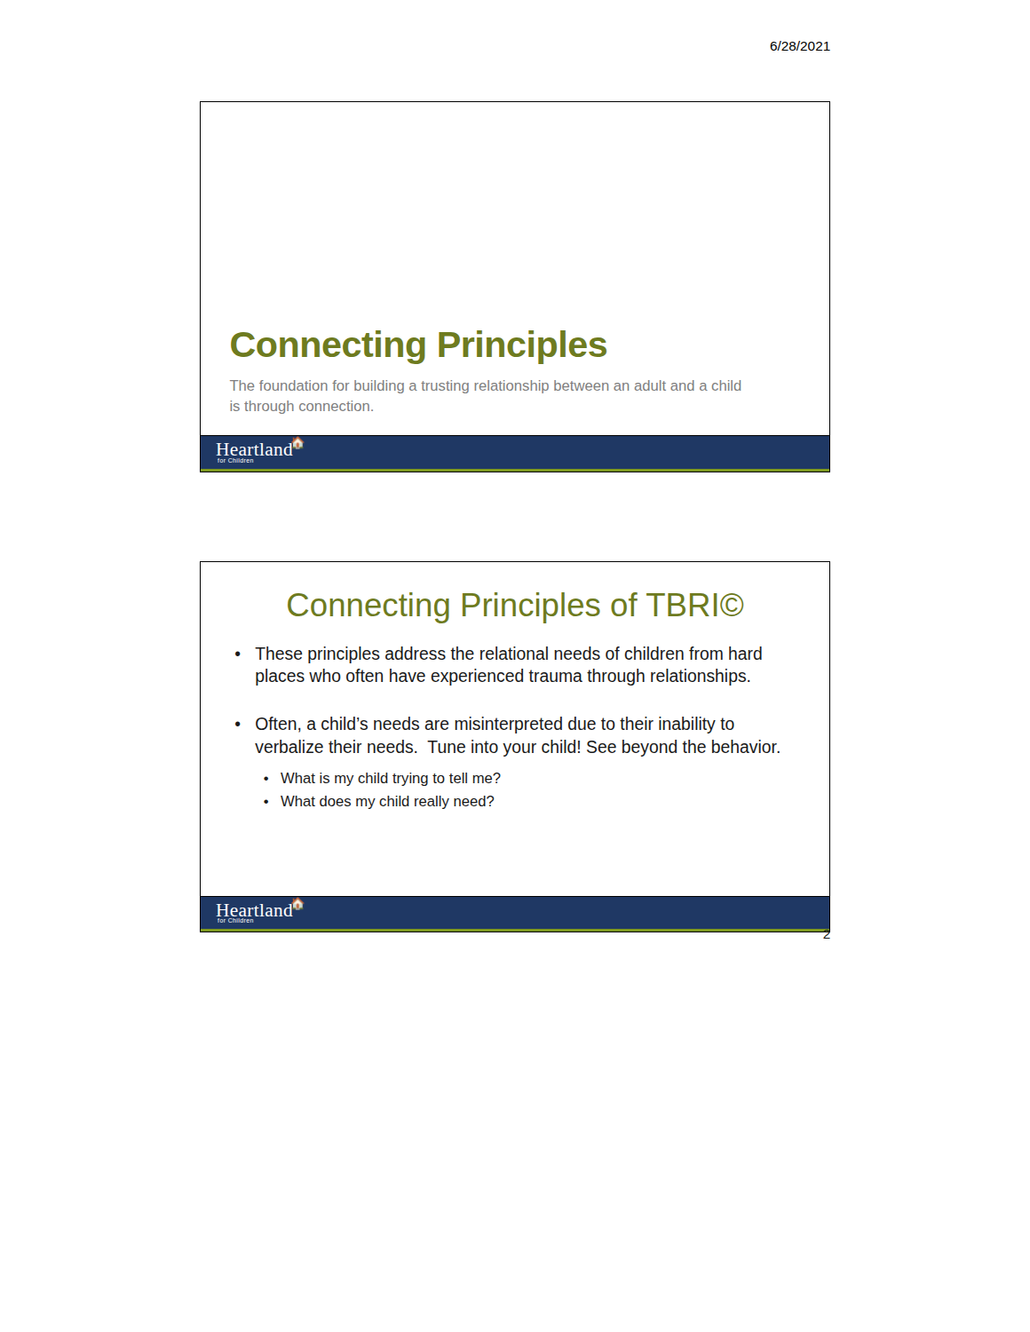6/28/2021
Connecting Principles
The foundation for building a trusting relationship between an adult and a child is through connection.
Heartland for Children 🏠
Connecting Principles of TBRI©
These principles address the relational needs of children from hard places who often have experienced trauma through relationships.
Often, a child’s needs are misinterpreted due to their inability to verbalize their needs. Tune into your child! See beyond the behavior.
What is my child trying to tell me?
What does my child really need?
Heartland for Children 🏠
2